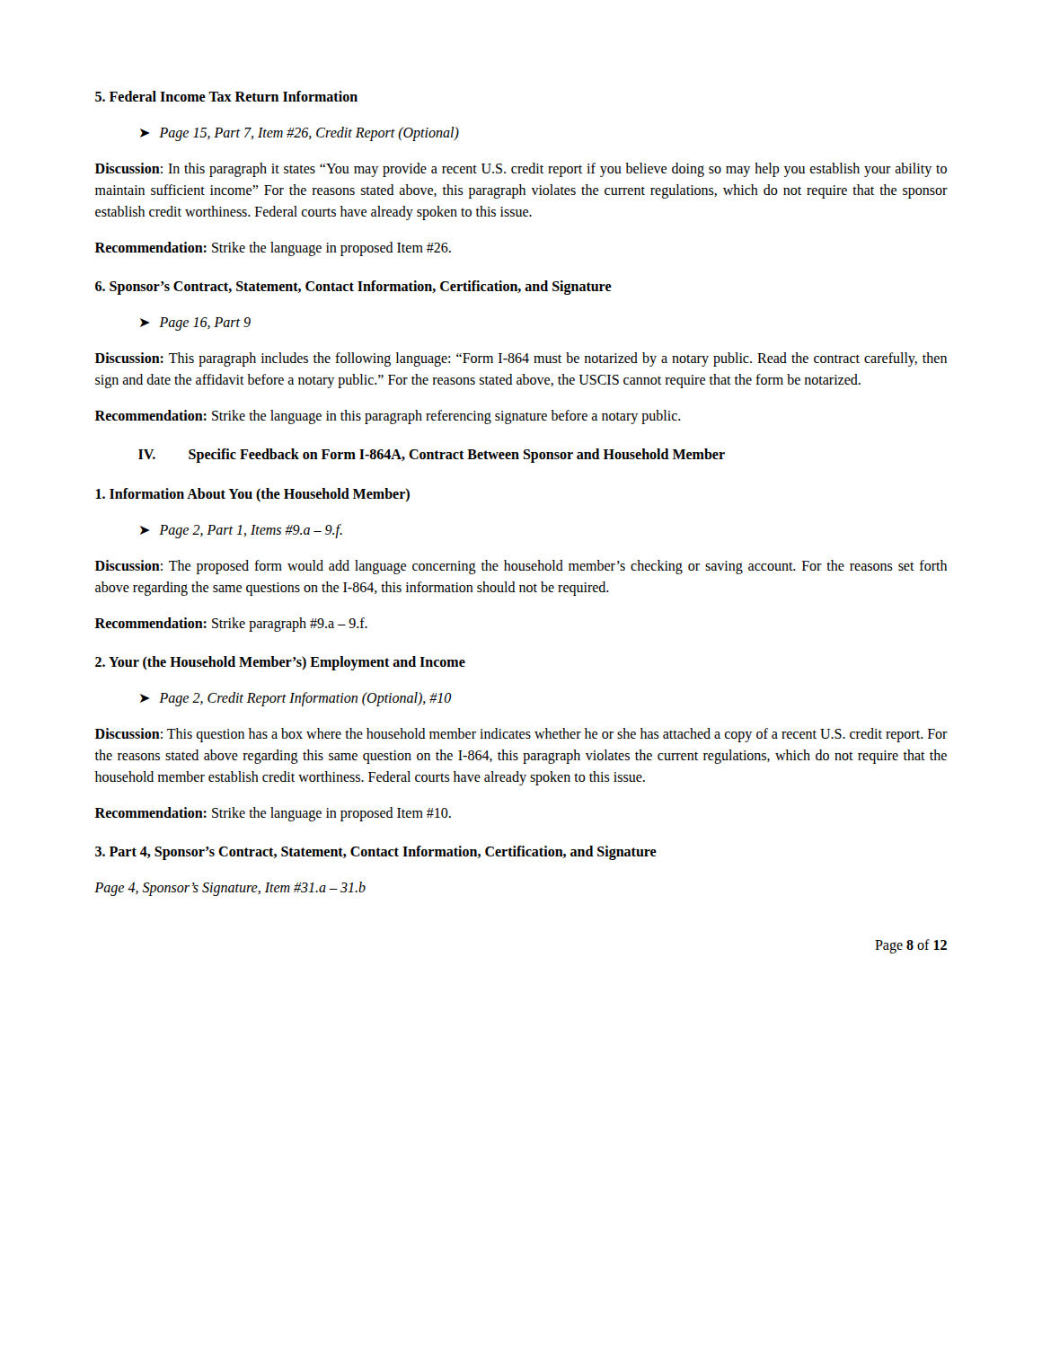5. Federal Income Tax Return Information
Page 15, Part 7, Item #26, Credit Report (Optional)
Discussion: In this paragraph it states “You may provide a recent U.S. credit report if you believe doing so may help you establish your ability to maintain sufficient income” For the reasons stated above, this paragraph violates the current regulations, which do not require that the sponsor establish credit worthiness. Federal courts have already spoken to this issue.
Recommendation: Strike the language in proposed Item #26.
6. Sponsor’s Contract, Statement, Contact Information, Certification, and Signature
Page 16, Part 9
Discussion: This paragraph includes the following language: “Form I-864 must be notarized by a notary public. Read the contract carefully, then sign and date the affidavit before a notary public.” For the reasons stated above, the USCIS cannot require that the form be notarized.
Recommendation: Strike the language in this paragraph referencing signature before a notary public.
IV. Specific Feedback on Form I-864A, Contract Between Sponsor and Household Member
1. Information About You (the Household Member)
Page 2, Part 1, Items #9.a – 9.f.
Discussion: The proposed form would add language concerning the household member’s checking or saving account. For the reasons set forth above regarding the same questions on the I-864, this information should not be required.
Recommendation: Strike paragraph #9.a – 9.f.
2. Your (the Household Member’s) Employment and Income
Page 2, Credit Report Information (Optional), #10
Discussion: This question has a box where the household member indicates whether he or she has attached a copy of a recent U.S. credit report. For the reasons stated above regarding this same question on the I-864, this paragraph violates the current regulations, which do not require that the household member establish credit worthiness. Federal courts have already spoken to this issue.
Recommendation: Strike the language in proposed Item #10.
3. Part 4, Sponsor’s Contract, Statement, Contact Information, Certification, and Signature
Page 4, Sponsor’s Signature, Item #31.a – 31.b
Page 8 of 12